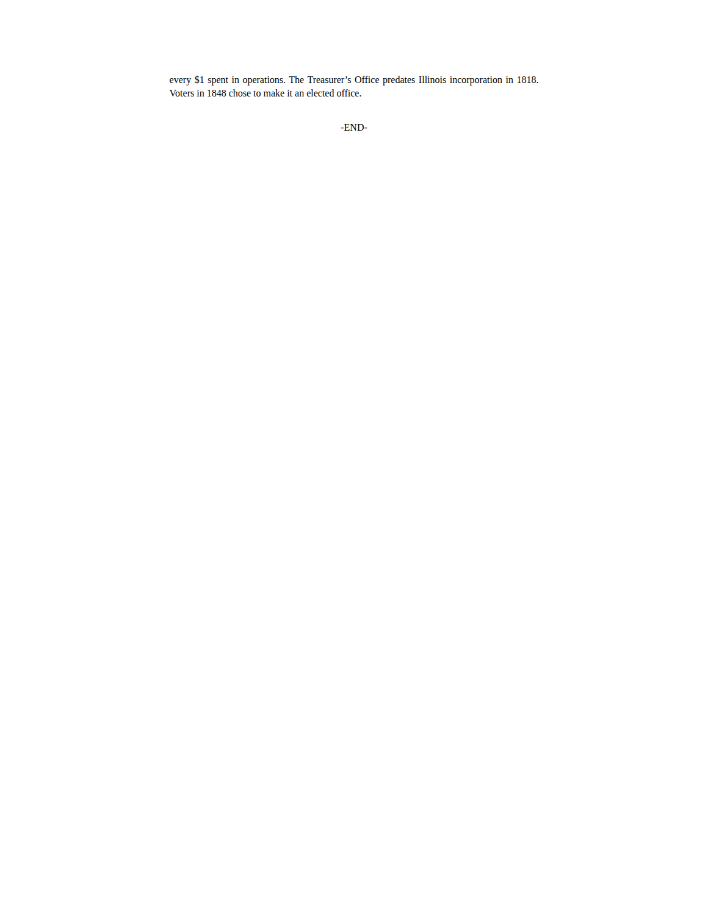every $1 spent in operations. The Treasurer’s Office predates Illinois incorporation in 1818. Voters in 1848 chose to make it an elected office.
-END-